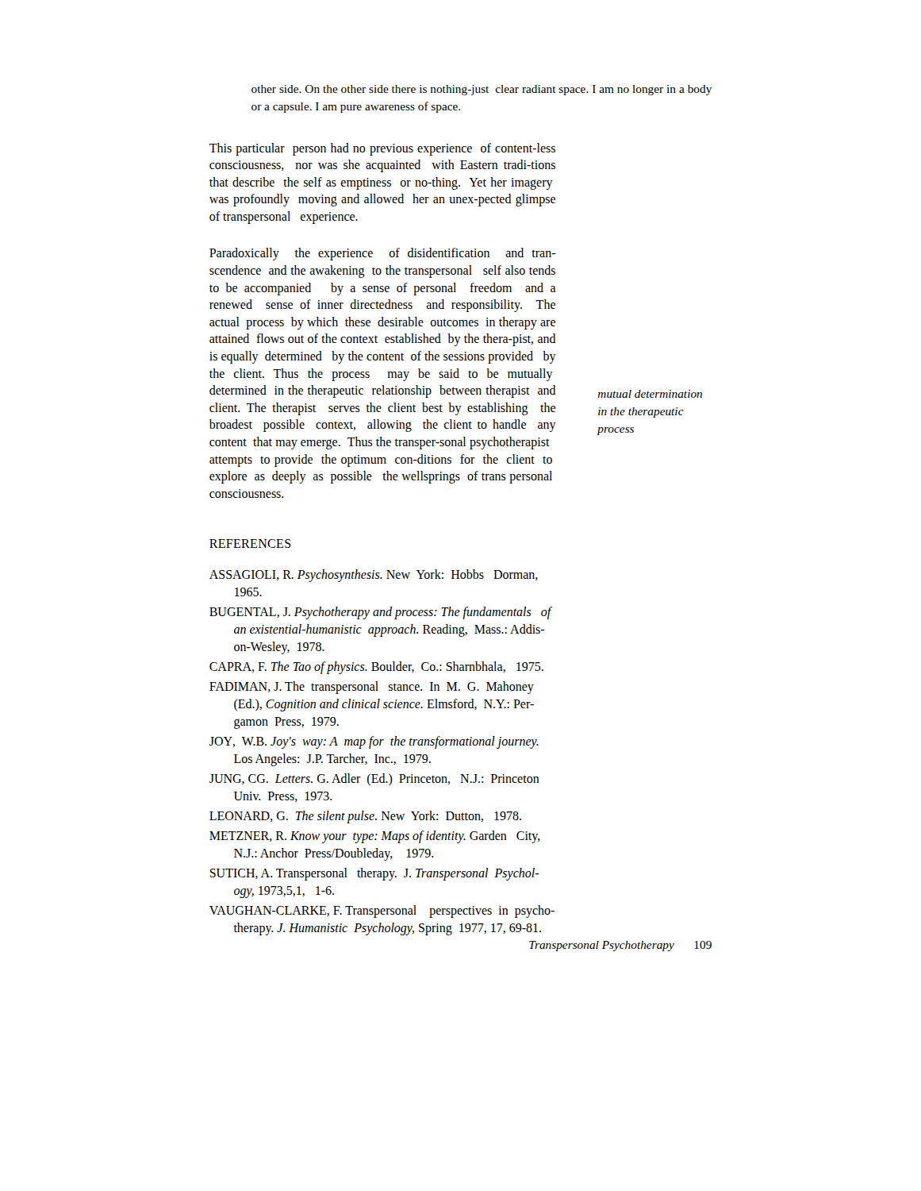other side. On the other side there is nothing-just clear radiant space. I am no longer in a body or a capsule. I am pure awareness of space.
This particular person had no previous experience of content-less consciousness, nor was she acquainted with Eastern tradi-tions that describe the self as emptiness or no-thing. Yet her imagery was profoundly moving and allowed her an unex-pected glimpse of transpersonal experience.
Paradoxically the experience of disidentification and tran-scendence and the awakening to the transpersonal self also tends to be accompanied by a sense of personal freedom and a renewed sense of inner directedness and responsibility. The actual process by which these desirable outcomes in therapy are attained flows out of the context established by the thera-pist, and is equally determined by the content of the sessions provided by the client. Thus the process may be said to be mutually determined in the therapeutic relationship between therapist and client. The therapist serves the client best by establishing the broadest possible context, allowing the client to handle any content that may emerge. Thus the transper-sonal psychotherapist attempts to provide the optimum con-ditions for the client to explore as deeply as possible the wellsprings of trans personal consciousness.
mutual determination in the therapeutic process
REFERENCES
ASSAGIOLI, R. Psychosynthesis. New York: Hobbs Dorman, 1965.
BUGENTAL, J. Psychotherapy and process: The fundamentals of an existential-humanistic approach. Reading, Mass.: Addis-on-Wesley, 1978.
CAPRA, F. The Tao of physics. Boulder, Co.: Sharnbhala, 1975.
FADIMAN, J. The transpersonal stance. In M. G. Mahoney (Ed.), Cognition and clinical science. Elmsford, N.Y.: Per-gamon Press, 1979.
JOY, W.B. Joy's way: A map for the transformational journey. Los Angeles: J.P. Tarcher, Inc., 1979.
JUNG, CG. Letters. G. Adler (Ed.) Princeton, N.J.: Princeton Univ. Press, 1973.
LEONARD, G. The silent pulse. New York: Dutton, 1978.
METZNER, R. Know your type: Maps of identity. Garden City, N.J.: Anchor Press/Doubleday, 1979.
SUTICH, A. Transpersonal therapy. J. Transpersonal Psychol-ogy, 1973,5,1, 1-6.
VAUGHAN-CLARKE, F. Transpersonal perspectives in psycho-therapy. J. Humanistic Psychology, Spring 1977, 17, 69-81.
Transpersonal Psychotherapy 109